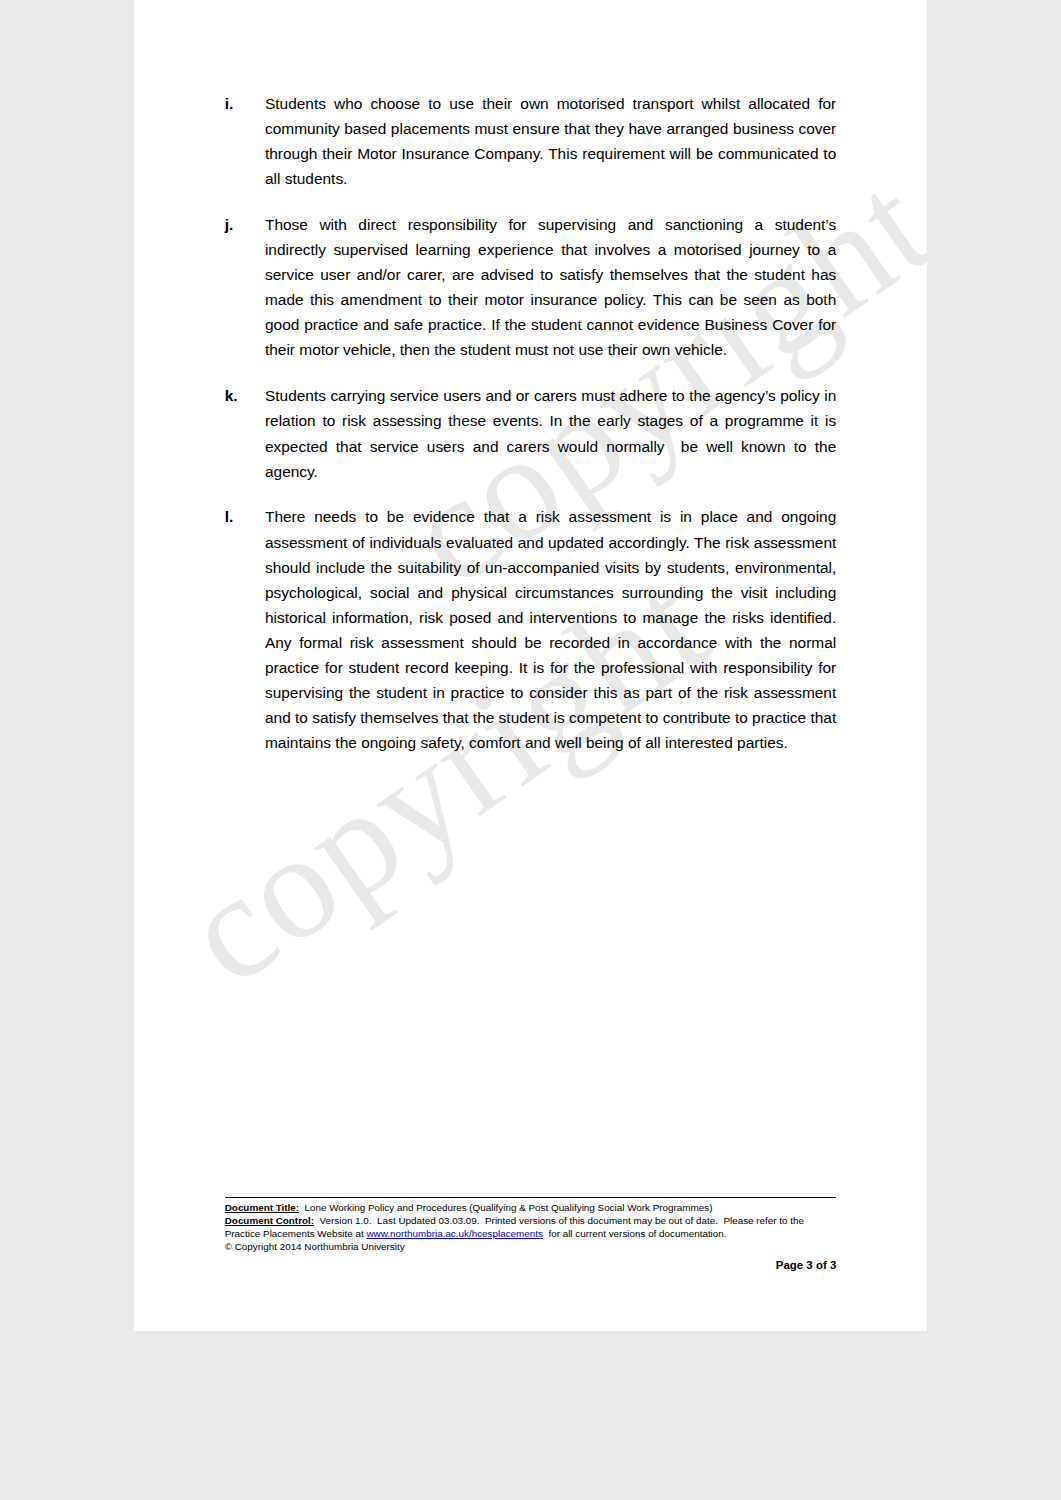copyright copyright
i. Students who choose to use their own motorised transport whilst allocated for community based placements must ensure that they have arranged business cover through their Motor Insurance Company. This requirement will be communicated to all students.
j. Those with direct responsibility for supervising and sanctioning a student’s indirectly supervised learning experience that involves a motorised journey to a service user and/or carer, are advised to satisfy themselves that the student has made this amendment to their motor insurance policy. This can be seen as both good practice and safe practice. If the student cannot evidence Business Cover for their motor vehicle, then the student must not use their own vehicle.
k. Students carrying service users and or carers must adhere to the agency’s policy in relation to risk assessing these events. In the early stages of a programme it is expected that service users and carers would normally be well known to the agency.
l. There needs to be evidence that a risk assessment is in place and ongoing assessment of individuals evaluated and updated accordingly. The risk assessment should include the suitability of un-accompanied visits by students, environmental, psychological, social and physical circumstances surrounding the visit including historical information, risk posed and interventions to manage the risks identified. Any formal risk assessment should be recorded in accordance with the normal practice for student record keeping. It is for the professional with responsibility for supervising the student in practice to consider this as part of the risk assessment and to satisfy themselves that the student is competent to contribute to practice that maintains the ongoing safety, comfort and well being of all interested parties.
Document Title: Lone Working Policy and Procedures (Qualifying & Post Qualifying Social Work Programmes)
Document Control: Version 1.0. Last Updated 03.03.09. Printed versions of this document may be out of date. Please refer to the Practice Placements Website at www.northumbria.ac.uk/hcesplacements for all current versions of documentation.
© Copyright 2014 Northumbria University
Page 3 of 3